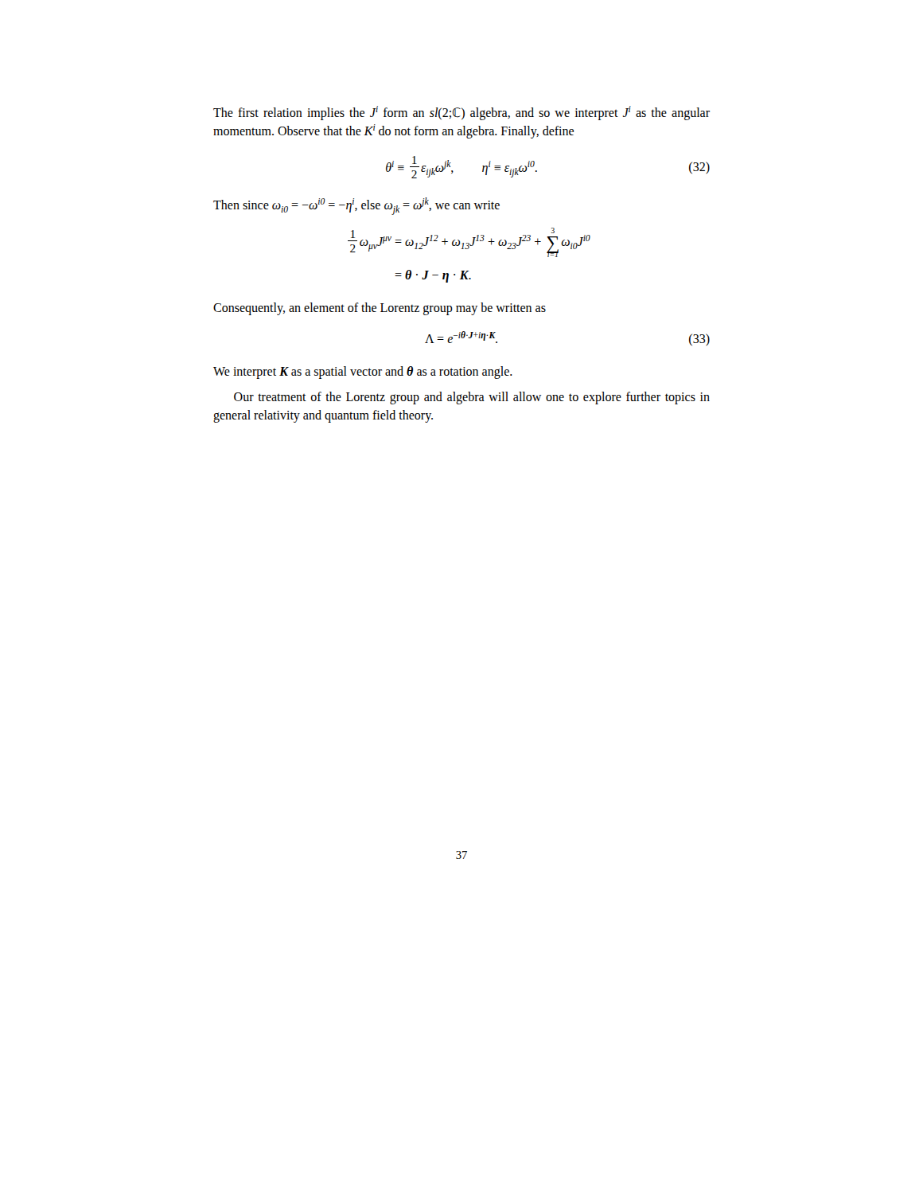The first relation implies the Ji form an sl(2;ℂ) algebra, and so we interpret Ji as the angular momentum. Observe that the Ki do not form an algebra. Finally, define
θi ≡ 12 εijkωjk, ηi ≡ εijkωi0.
(32)
Then since ωi0 = −ωi0 = −ηi, else ωjk = ωjk, we can write
12 ωμνJμν = ω12J12 + ω13J13 + ω23J23 + 3∑i=1 ωi0Ji0 = θ · J − η · K.
Consequently, an element of the Lorentz group may be written as
Λ = e−iθ·J+iη·K.
(33)
We interpret K as a spatial vector and θ as a rotation angle.
Our treatment of the Lorentz group and algebra will allow one to explore further topics in general relativity and quantum field theory.
37